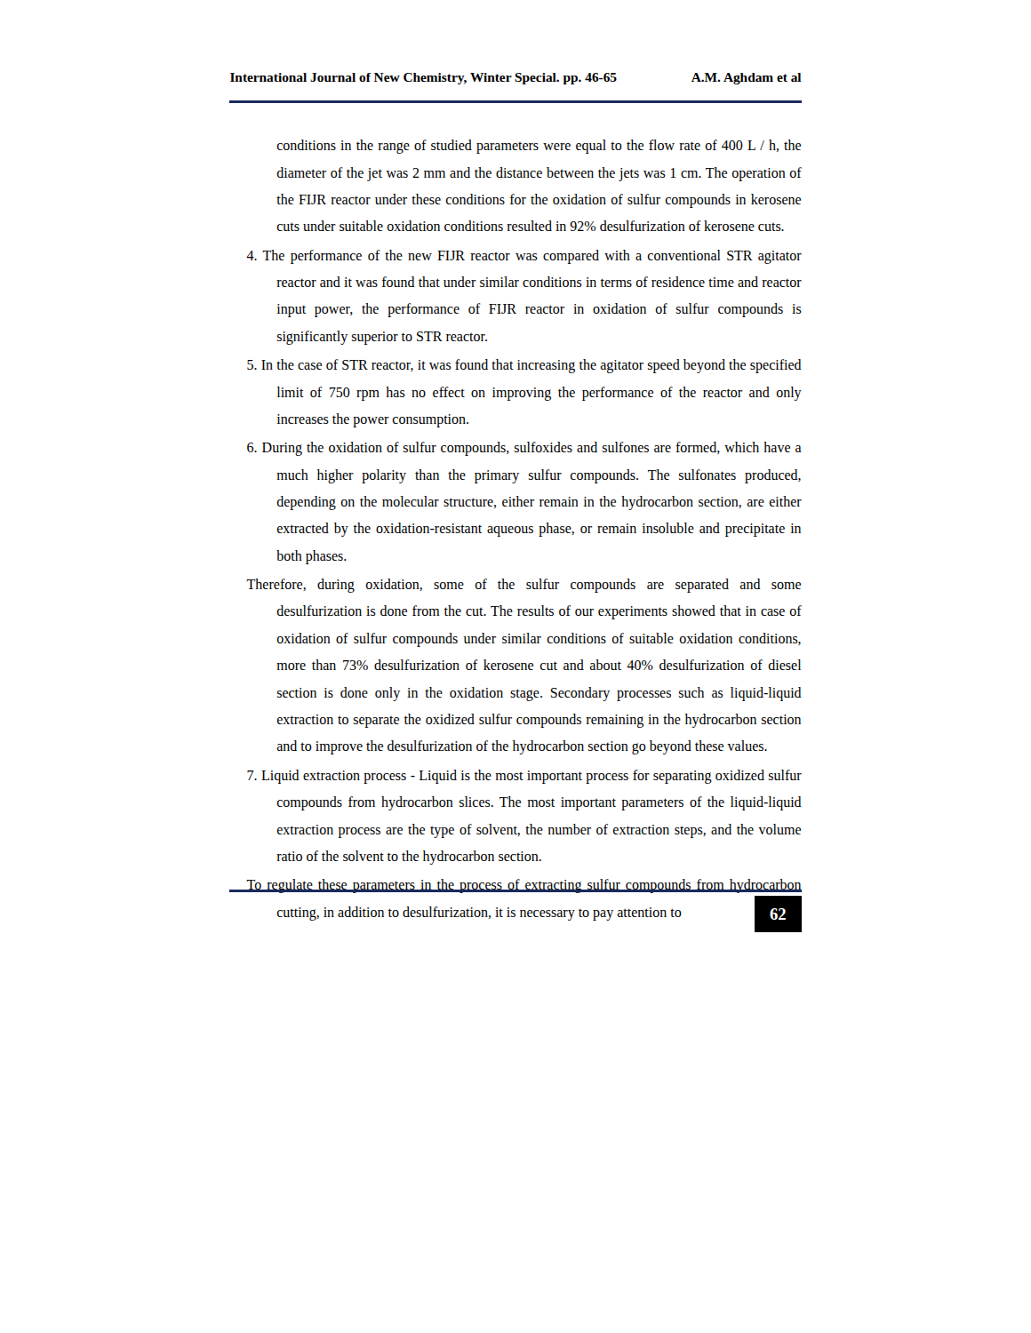International Journal of New Chemistry, Winter Special. pp. 46-65 A.M. Aghdam et al
conditions in the range of studied parameters were equal to the flow rate of 400 L / h, the diameter of the jet was 2 mm and the distance between the jets was 1 cm. The operation of the FIJR reactor under these conditions for the oxidation of sulfur compounds in kerosene cuts under suitable oxidation conditions resulted in 92% desulfurization of kerosene cuts.
4. The performance of the new FIJR reactor was compared with a conventional STR agitator reactor and it was found that under similar conditions in terms of residence time and reactor input power, the performance of FIJR reactor in oxidation of sulfur compounds is significantly superior to STR reactor.
5. In the case of STR reactor, it was found that increasing the agitator speed beyond the specified limit of 750 rpm has no effect on improving the performance of the reactor and only increases the power consumption.
6. During the oxidation of sulfur compounds, sulfoxides and sulfones are formed, which have a much higher polarity than the primary sulfur compounds. The sulfonates produced, depending on the molecular structure, either remain in the hydrocarbon section, are either extracted by the oxidation-resistant aqueous phase, or remain insoluble and precipitate in both phases.
Therefore, during oxidation, some of the sulfur compounds are separated and some desulfurization is done from the cut. The results of our experiments showed that in case of oxidation of sulfur compounds under similar conditions of suitable oxidation conditions, more than 73% desulfurization of kerosene cut and about 40% desulfurization of diesel section is done only in the oxidation stage. Secondary processes such as liquid-liquid extraction to separate the oxidized sulfur compounds remaining in the hydrocarbon section and to improve the desulfurization of the hydrocarbon section go beyond these values.
7. Liquid extraction process - Liquid is the most important process for separating oxidized sulfur compounds from hydrocarbon slices. The most important parameters of the liquid-liquid extraction process are the type of solvent, the number of extraction steps, and the volume ratio of the solvent to the hydrocarbon section.
To regulate these parameters in the process of extracting sulfur compounds from hydrocarbon cutting, in addition to desulfurization, it is necessary to pay attention to
62